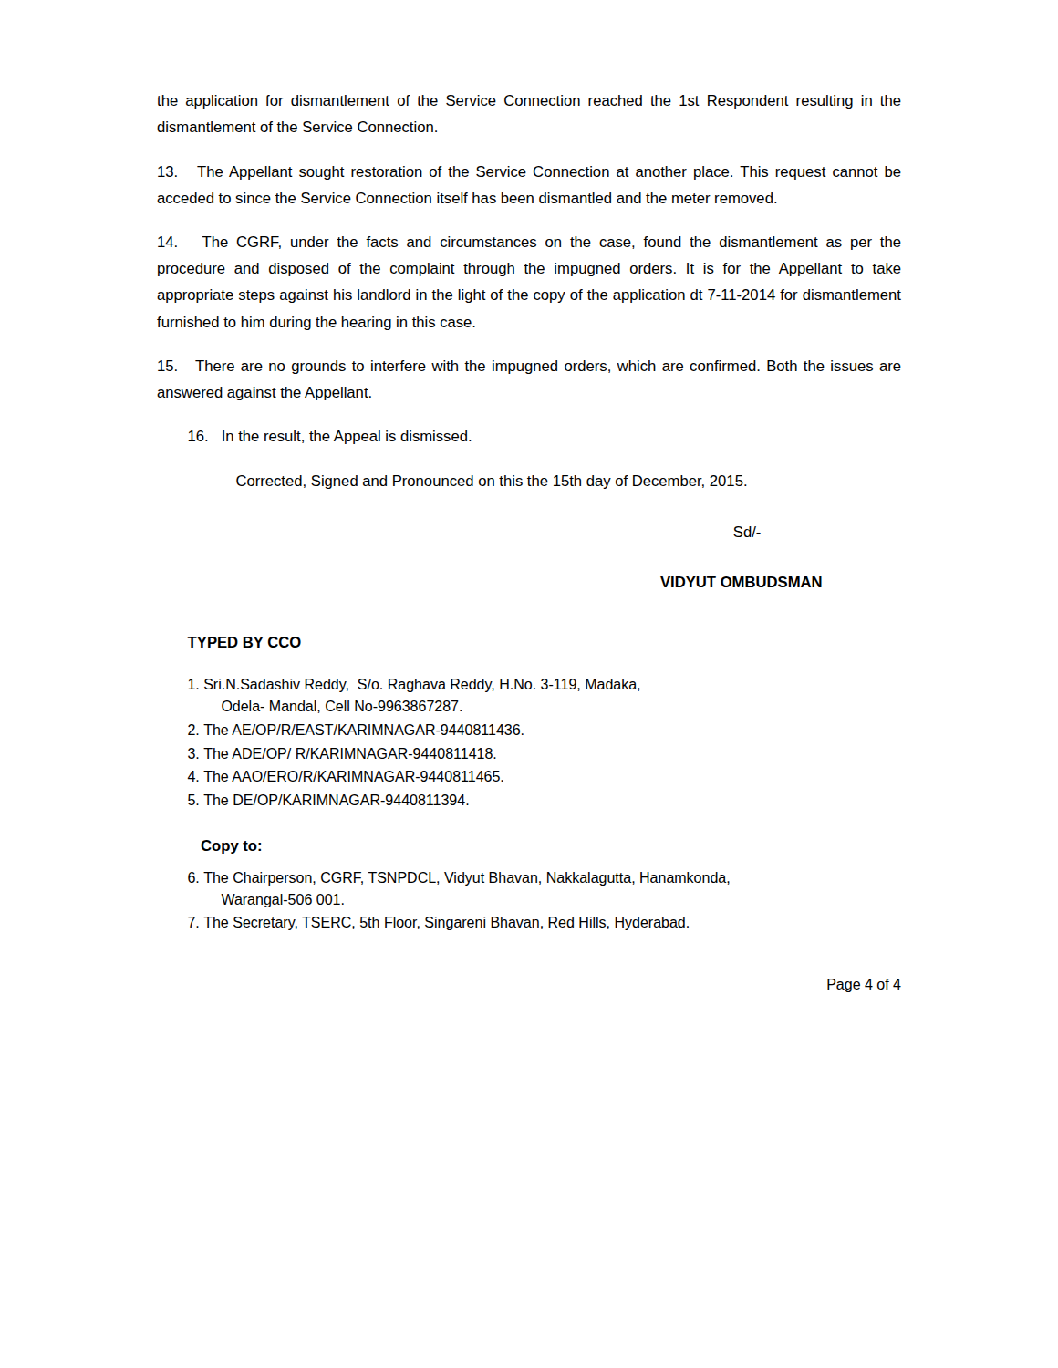the application for dismantlement of the Service Connection reached the 1st Respondent resulting in the dismantlement of the Service Connection.
13. The Appellant sought restoration of the Service Connection at another place. This request cannot be acceded to since the Service Connection itself has been dismantled and the meter removed.
14. The CGRF, under the facts and circumstances on the case, found the dismantlement as per the procedure and disposed of the complaint through the impugned orders. It is for the Appellant to take appropriate steps against his landlord in the light of the copy of the application dt 7-11-2014 for dismantlement furnished to him during the hearing in this case.
15. There are no grounds to interfere with the impugned orders, which are confirmed. Both the issues are answered against the Appellant.
16. In the result, the Appeal is dismissed.
Corrected, Signed and Pronounced on this the 15th day of December, 2015.
Sd/-
VIDYUT OMBUDSMAN
TYPED BY CCO
Sri.N.Sadashiv Reddy, S/o. Raghava Reddy, H.No. 3-119, Madaka, Odela- Mandal, Cell No-9963867287.
The AE/OP/R/EAST/KARIMNAGAR-9440811436.
The ADE/OP/ R/KARIMNAGAR-9440811418.
The AAO/ERO/R/KARIMNAGAR-9440811465.
The DE/OP/KARIMNAGAR-9440811394.
Copy to:
The Chairperson, CGRF, TSNPDCL, Vidyut Bhavan, Nakkalagutta, Hanamkonda, Warangal-506 001.
The Secretary, TSERC, 5th Floor, Singareni Bhavan, Red Hills, Hyderabad.
Page 4 of 4